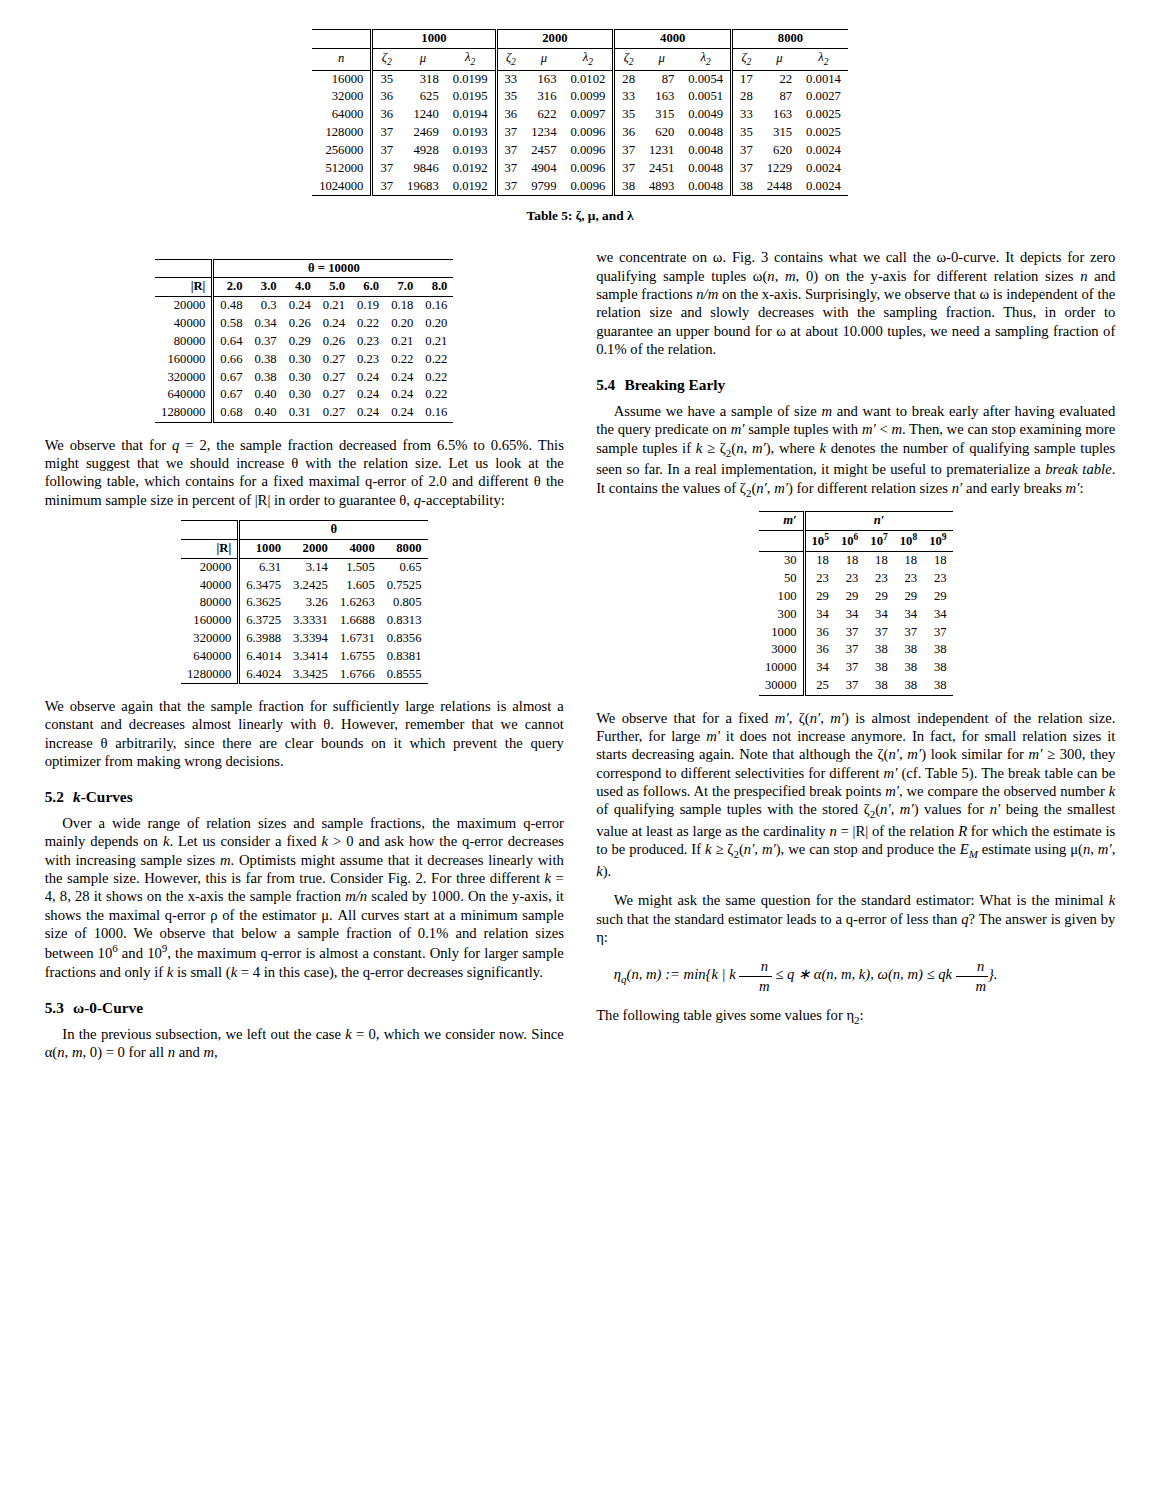Table 5: ζ, μ, and λ
| | 1000 | 2000 | 4000 | 8000 |
| --- | --- | --- | --- | --- |
| n | ζ 2 | μ | λ 2 | ζ 2 | μ | λ 2 | ζ 2 | μ | λ 2 | ζ 2 | μ | λ 2 |
| 16000 | 35 | 318 | 0.0199 | 33 | 163 | 0.0102 | 28 | 87 | 0.0054 | 17 | 22 | 0.0014 |
| 32000 | 36 | 625 | 0.0195 | 35 | 316 | 0.0099 | 33 | 163 | 0.0051 | 28 | 87 | 0.0027 |
| 64000 | 36 | 1240 | 0.0194 | 36 | 622 | 0.0097 | 35 | 315 | 0.0049 | 33 | 163 | 0.0025 |
| 128000 | 37 | 2469 | 0.0193 | 37 | 1234 | 0.0096 | 36 | 620 | 0.0048 | 35 | 315 | 0.0025 |
| 256000 | 37 | 4928 | 0.0193 | 37 | 2457 | 0.0096 | 37 | 1231 | 0.0048 | 37 | 620 | 0.0024 |
| 512000 | 37 | 9846 | 0.0192 | 37 | 4904 | 0.0096 | 37 | 2451 | 0.0048 | 37 | 1229 | 0.0024 |
| 1024000 | 37 | 19683 | 0.0192 | 37 | 9799 | 0.0096 | 38 | 4893 | 0.0048 | 38 | 2448 | 0.0024 |
| | θ = 10000 |
| --- | --- |
| /R/ | 2.0 | 3.0 | 4.0 | 5.0 | 6.0 | 7.0 | 8.0 |
| 20000 | 0.48 | 0.3 | 0.24 | 0.21 | 0.19 | 0.18 | 0.16 |
| 40000 | 0.58 | 0.34 | 0.26 | 0.24 | 0.22 | 0.20 | 0.20 |
| 80000 | 0.64 | 0.37 | 0.29 | 0.26 | 0.23 | 0.21 | 0.21 |
| 160000 | 0.66 | 0.38 | 0.30 | 0.27 | 0.23 | 0.22 | 0.22 |
| 320000 | 0.67 | 0.38 | 0.30 | 0.27 | 0.24 | 0.24 | 0.22 |
| 640000 | 0.67 | 0.40 | 0.30 | 0.27 | 0.24 | 0.24 | 0.22 |
| 1280000 | 0.68 | 0.40 | 0.31 | 0.27 | 0.24 | 0.24 | 0.16 |
We observe that for q = 2, the sample fraction decreased from 6.5% to 0.65%. This might suggest that we should increase θ with the relation size. Let us look at the following table, which contains for a fixed maximal q-error of 2.0 and different θ the minimum sample size in percent of |R| in order to guarantee θ, q-acceptability:
| | θ |
| --- | --- |
| /R/ | 1000 | 2000 | 4000 | 8000 |
| 20000 | 6.31 | 3.14 | 1.505 | 0.65 |
| 40000 | 6.3475 | 3.2425 | 1.605 | 0.7525 |
| 80000 | 6.3625 | 3.26 | 1.6263 | 0.805 |
| 160000 | 6.3725 | 3.3331 | 1.6688 | 0.8313 |
| 320000 | 6.3988 | 3.3394 | 1.6731 | 0.8356 |
| 640000 | 6.4014 | 3.3414 | 1.6755 | 0.8381 |
| 1280000 | 6.4024 | 3.3425 | 1.6766 | 0.8555 |
We observe again that the sample fraction for sufficiently large relations is almost a constant and decreases almost linearly with θ. However, remember that we cannot increase θ arbitrarily, since there are clear bounds on it which prevent the query optimizer from making wrong decisions.
5.2 k-Curves
Over a wide range of relation sizes and sample fractions, the maximum q-error mainly depends on k. Let us consider a fixed k > 0 and ask how the q-error decreases with increasing sample sizes m. Optimists might assume that it decreases linearly with the sample size. However, this is far from true. Consider Fig. 2. For three different k = 4, 8, 28 it shows on the x-axis the sample fraction m/n scaled by 1000. On the y-axis, it shows the maximal q-error ρ of the estimator μ. All curves start at a minimum sample size of 1000. We observe that below a sample fraction of 0.1% and relation sizes between 106 and 109, the maximum q-error is almost a constant. Only for larger sample fractions and only if k is small (k = 4 in this case), the q-error decreases significantly.
5.3ω-0-Curve
In the previous subsection, we left out the case k = 0, which we consider now. Since α(n, m, 0) = 0 for all n and m,
we concentrate on ω. Fig. 3 contains what we call the ω-0-curve. It depicts for zero qualifying sample tuples ω(n, m, 0) on the y-axis for different relation sizes n and sample fractions n/m on the x-axis. Surprisingly, we observe that ω is independent of the relation size and slowly decreases with the sampling fraction. Thus, in order to guarantee an upper bound for ω at about 10.000 tuples, we need a sampling fraction of 0.1% of the relation.
5.4 Breaking Early
Assume we have a sample of size m and want to break early after having evaluated the query predicate on m′ sample tuples with m′ < m. Then, we can stop examining more sample tuples if k ≥ ζ2(n, m′), where k denotes the number of qualifying sample tuples seen so far. In a real implementation, it might be useful to prematerialize a break table. It contains the values of ζ2(n′, m′) for different relation sizes n′ and early breaks m′:
| m′ | n′ |
| --- | --- |
| | 10 5 | 10 6 | 10 7 | 10 8 | 10 9 |
| 30 | 18 | 18 | 18 | 18 | 18 |
| 50 | 23 | 23 | 23 | 23 | 23 |
| 100 | 29 | 29 | 29 | 29 | 29 |
| 300 | 34 | 34 | 34 | 34 | 34 |
| 1000 | 36 | 37 | 37 | 37 | 37 |
| 3000 | 36 | 37 | 38 | 38 | 38 |
| 10000 | 34 | 37 | 38 | 38 | 38 |
| 30000 | 25 | 37 | 38 | 38 | 38 |
We observe that for a fixed m′, ζ(n′, m′) is almost independent of the relation size. Further, for large m′ it does not increase anymore. In fact, for small relation sizes it starts decreasing again. Note that although the ζ(n′, m′) look similar for m′ ≥ 300, they correspond to different selectivities for different m′ (cf. Table 5). The break table can be used as follows. At the prespecified break points m′, we compare the observed number k of qualifying sample tuples with the stored ζ2(n′, m′) values for n′ being the smallest value at least as large as the cardinality n = |R| of the relation R for which the estimate is to be produced. If k ≥ ζ2(n′, m′), we can stop and produce the EM estimate using μ(n, m′, k).
We might ask the same question for the standard estimator: What is the minimal k such that the standard estimator leads to a q-error of less than q? The answer is given by η:
ηq(n, m) := min{k | k nm ≤ q ∗ α(n, m, k), ω(n, m) ≤ qk nm}.
The following table gives some values for η2: